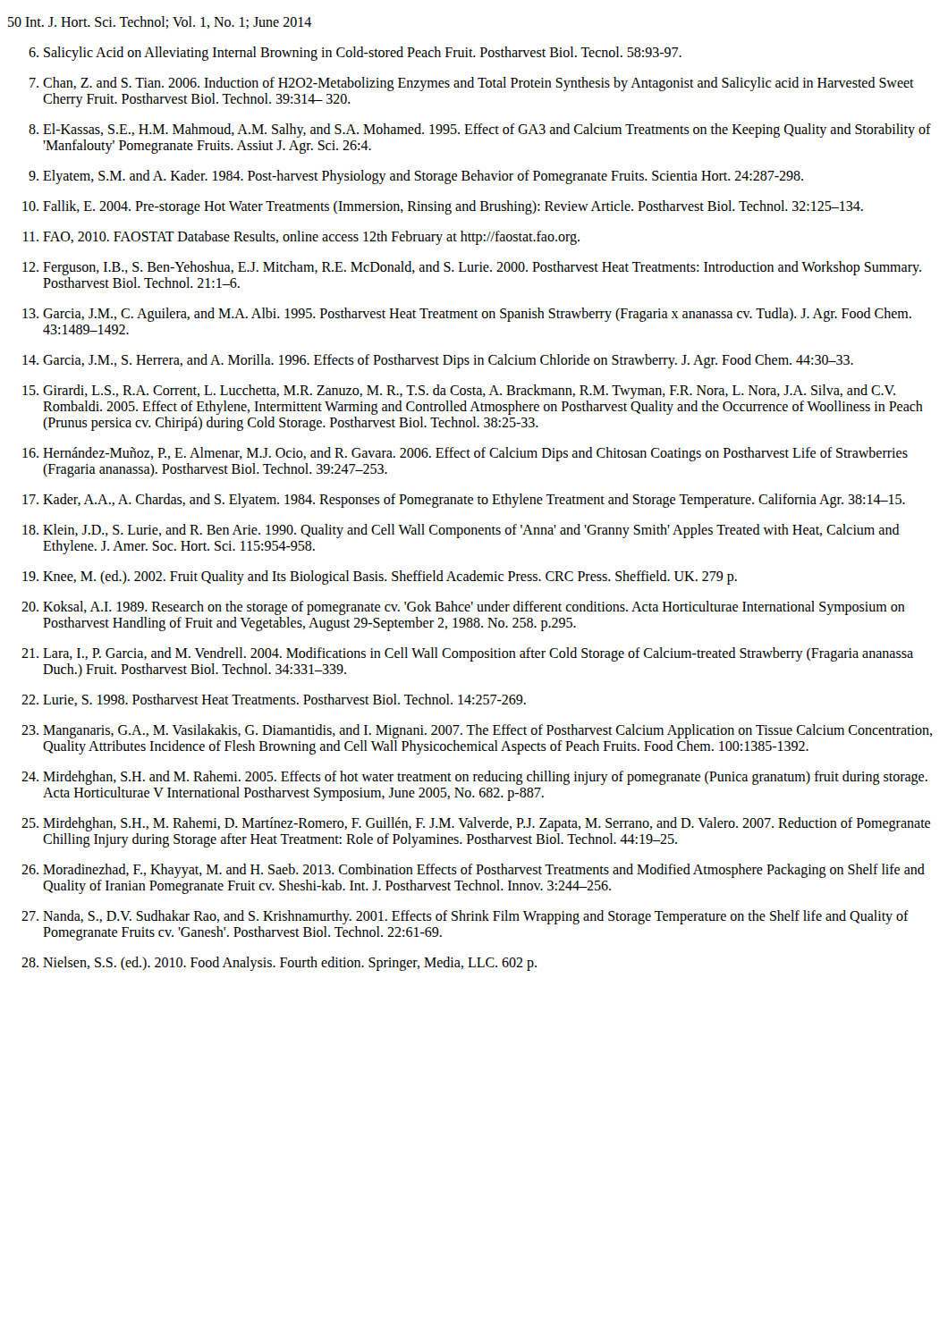50 Int. J. Hort. Sci. Technol; Vol. 1, No. 1; June 2014
Salicylic Acid on Alleviating Internal Browning in Cold-stored Peach Fruit. Postharvest Biol. Tecnol. 58:93-97.
Chan, Z. and S. Tian. 2006. Induction of H2O2-Metabolizing Enzymes and Total Protein Synthesis by Antagonist and Salicylic acid in Harvested Sweet Cherry Fruit. Postharvest Biol. Technol. 39:314– 320.
El-Kassas, S.E., H.M. Mahmoud, A.M. Salhy, and S.A. Mohamed. 1995. Effect of GA3 and Calcium Treatments on the Keeping Quality and Storability of 'Manfalouty' Pomegranate Fruits. Assiut J. Agr. Sci. 26:4.
Elyatem, S.M. and A. Kader. 1984. Post-harvest Physiology and Storage Behavior of Pomegranate Fruits. Scientia Hort. 24:287-298.
Fallik, E. 2004. Pre-storage Hot Water Treatments (Immersion, Rinsing and Brushing): Review Article. Postharvest Biol. Technol. 32:125–134.
FAO, 2010. FAOSTAT Database Results, online access 12th February at http://faostat.fao.org.
Ferguson, I.B., S. Ben-Yehoshua, E.J. Mitcham, R.E. McDonald, and S. Lurie. 2000. Postharvest Heat Treatments: Introduction and Workshop Summary. Postharvest Biol. Technol. 21:1–6.
Garcia, J.M., C. Aguilera, and M.A. Albi. 1995. Postharvest Heat Treatment on Spanish Strawberry (Fragaria x ananassa cv. Tudla). J. Agr. Food Chem. 43:1489–1492.
Garcia, J.M., S. Herrera, and A. Morilla. 1996. Effects of Postharvest Dips in Calcium Chloride on Strawberry. J. Agr. Food Chem. 44:30–33.
Girardi, L.S., R.A. Corrent, L. Lucchetta, M.R. Zanuzo, M. R., T.S. da Costa, A. Brackmann, R.M. Twyman, F.R. Nora, L. Nora, J.A. Silva, and C.V. Rombaldi. 2005. Effect of Ethylene, Intermittent Warming and Controlled Atmosphere on Postharvest Quality and the Occurrence of Woolliness in Peach (Prunus persica cv. Chiripá) during Cold Storage. Postharvest Biol. Technol. 38:25-33.
Hernández-Muñoz, P., E. Almenar, M.J. Ocio, and R. Gavara. 2006. Effect of Calcium Dips and Chitosan Coatings on Postharvest Life of Strawberries (Fragaria ananassa). Postharvest Biol. Technol. 39:247–253.
Kader, A.A., A. Chardas, and S. Elyatem. 1984. Responses of Pomegranate to Ethylene Treatment and Storage Temperature. California Agr. 38:14–15.
Klein, J.D., S. Lurie, and R. Ben Arie. 1990. Quality and Cell Wall Components of 'Anna' and 'Granny Smith' Apples Treated with Heat, Calcium and Ethylene. J. Amer. Soc. Hort. Sci. 115:954-958.
Knee, M. (ed.). 2002. Fruit Quality and Its Biological Basis. Sheffield Academic Press. CRC Press. Sheffield. UK. 279 p.
Koksal, A.I. 1989. Research on the storage of pomegranate cv. 'Gok Bahce' under different conditions. Acta Horticulturae International Symposium on Postharvest Handling of Fruit and Vegetables, August 29-September 2, 1988. No. 258. p.295.
Lara, I., P. Garcia, and M. Vendrell. 2004. Modifications in Cell Wall Composition after Cold Storage of Calcium-treated Strawberry (Fragaria ananassa Duch.) Fruit. Postharvest Biol. Technol. 34:331–339.
Lurie, S. 1998. Postharvest Heat Treatments. Postharvest Biol. Technol. 14:257-269.
Manganaris, G.A., M. Vasilakakis, G. Diamantidis, and I. Mignani. 2007. The Effect of Postharvest Calcium Application on Tissue Calcium Concentration, Quality Attributes Incidence of Flesh Browning and Cell Wall Physicochemical Aspects of Peach Fruits. Food Chem. 100:1385-1392.
Mirdehghan, S.H. and M. Rahemi. 2005. Effects of hot water treatment on reducing chilling injury of pomegranate (Punica granatum) fruit during storage. Acta Horticulturae V International Postharvest Symposium, June 2005, No. 682. p-887.
Mirdehghan, S.H., M. Rahemi, D. Martínez-Romero, F. Guillén, F. J.M. Valverde, P.J. Zapata, M. Serrano, and D. Valero. 2007. Reduction of Pomegranate Chilling Injury during Storage after Heat Treatment: Role of Polyamines. Postharvest Biol. Technol. 44:19–25.
Moradinezhad, F., Khayyat, M. and H. Saeb. 2013. Combination Effects of Postharvest Treatments and Modified Atmosphere Packaging on Shelf life and Quality of Iranian Pomegranate Fruit cv. Sheshi-kab. Int. J. Postharvest Technol. Innov. 3:244–256.
Nanda, S., D.V. Sudhakar Rao, and S. Krishnamurthy. 2001. Effects of Shrink Film Wrapping and Storage Temperature on the Shelf life and Quality of Pomegranate Fruits cv. 'Ganesh'. Postharvest Biol. Technol. 22:61-69.
Nielsen, S.S. (ed.). 2010. Food Analysis. Fourth edition. Springer, Media, LLC. 602 p.